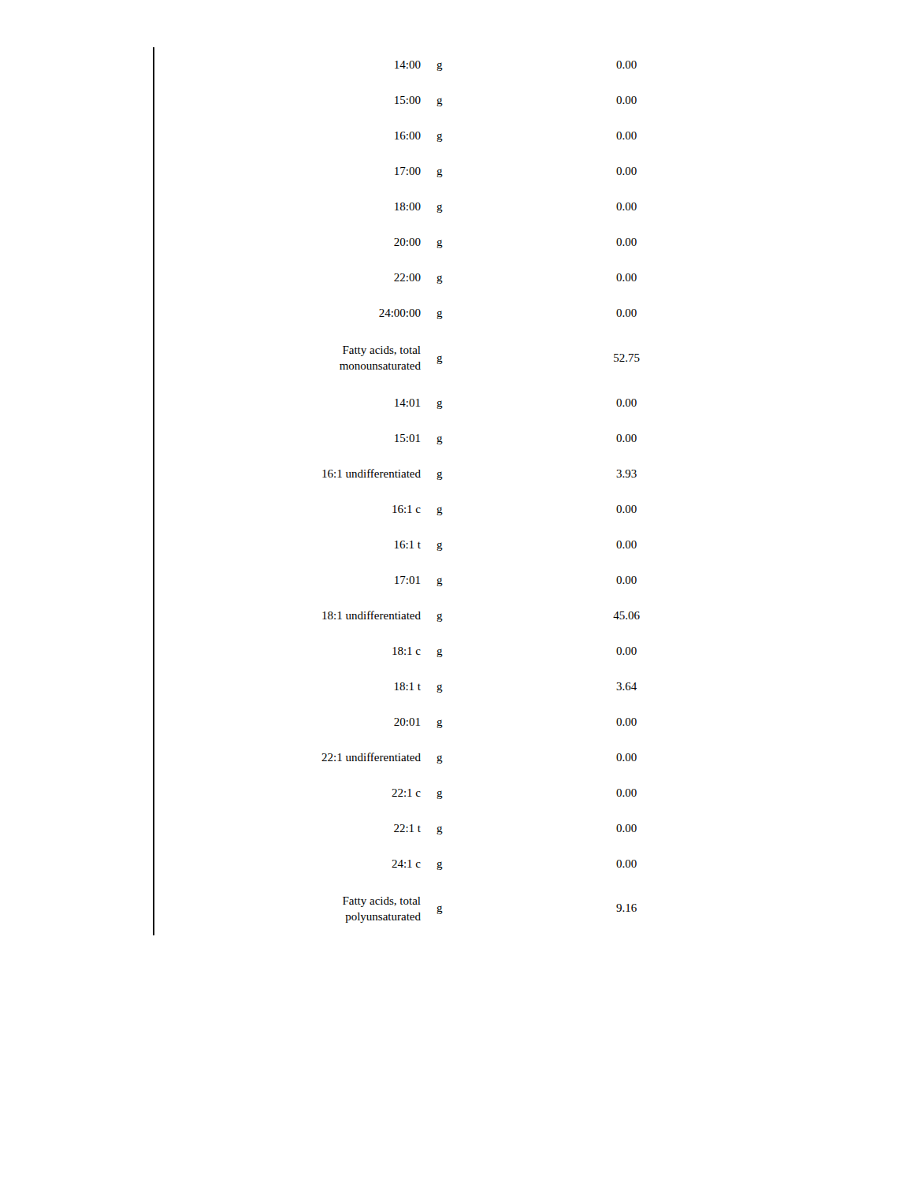| 14:00 | g | 0.00 |
| 15:00 | g | 0.00 |
| 16:00 | g | 0.00 |
| 17:00 | g | 0.00 |
| 18:00 | g | 0.00 |
| 20:00 | g | 0.00 |
| 22:00 | g | 0.00 |
| 24:00:00 | g | 0.00 |
| Fatty acids, total monounsaturated | g | 52.75 |
| 14:01 | g | 0.00 |
| 15:01 | g | 0.00 |
| 16:1 undifferentiated | g | 3.93 |
| 16:1 c | g | 0.00 |
| 16:1 t | g | 0.00 |
| 17:01 | g | 0.00 |
| 18:1 undifferentiated | g | 45.06 |
| 18:1 c | g | 0.00 |
| 18:1 t | g | 3.64 |
| 20:01 | g | 0.00 |
| 22:1 undifferentiated | g | 0.00 |
| 22:1 c | g | 0.00 |
| 22:1 t | g | 0.00 |
| 24:1 c | g | 0.00 |
| Fatty acids, total polyunsaturated | g | 9.16 |